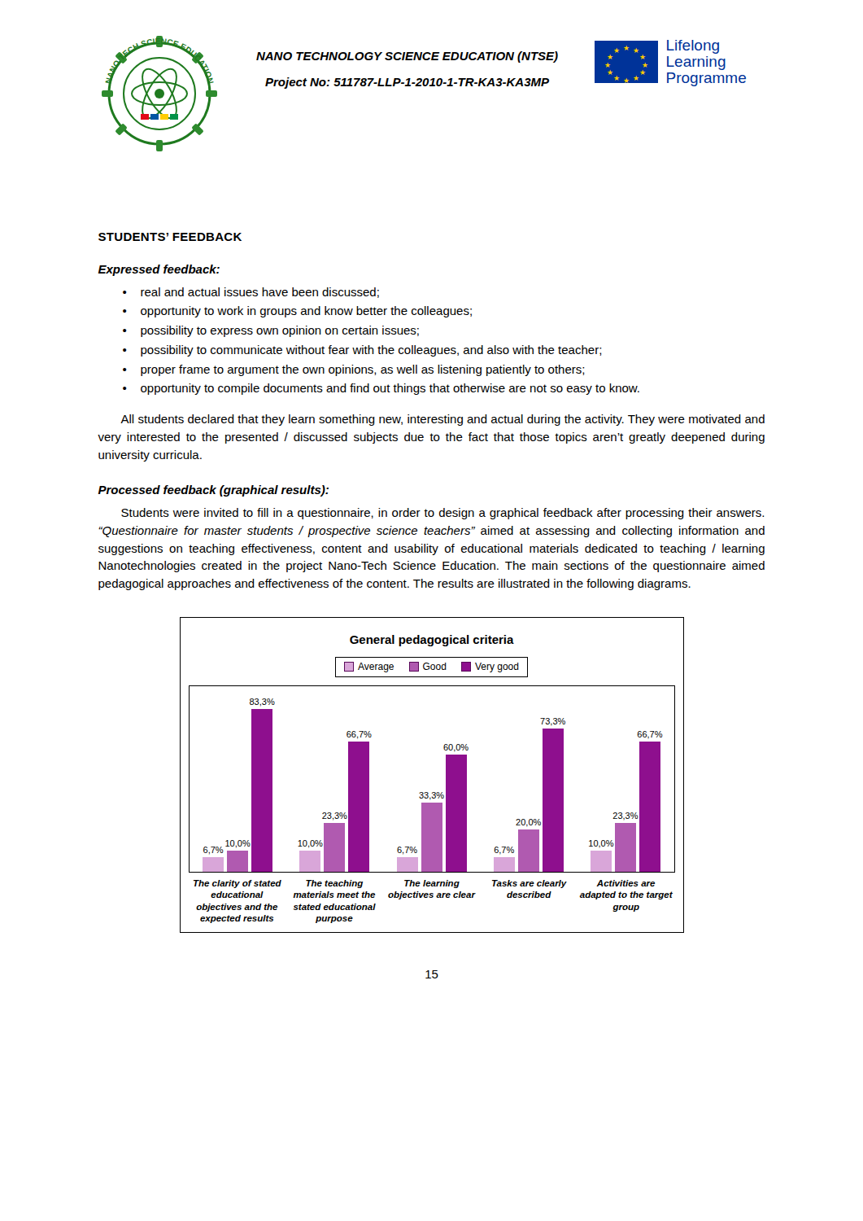NANO TECH SCIENCE EDUCATION
NANO TECHNOLOGY SCIENCE EDUCATION (NTSE)
Project No: 511787-LLP-1-2010-1-TR-KA3-KA3MP
★ ★ ★ ★ ★ ★ ★ ★ ★ ★ ★ ★
Lifelong
Learning
Programme
STUDENTS’ FEEDBACK
Expressed feedback:
real and actual issues have been discussed;
opportunity to work in groups and know better the colleagues;
possibility to express own opinion on certain issues;
possibility to communicate without fear with the colleagues, and also with the teacher;
proper frame to argument the own opinions, as well as listening patiently to others;
opportunity to compile documents and find out things that otherwise are not so easy to know.
All students declared that they learn something new, interesting and actual during the activity. They were motivated and very interested to the presented / discussed subjects due to the fact that those topics aren’t greatly deepened during university curricula.
Processed feedback (graphical results):
Students were invited to fill in a questionnaire, in order to design a graphical feedback after processing their answers. “Questionnaire for master students / prospective science teachers” aimed at assessing and collecting information and suggestions on teaching effectiveness, content and usability of educational materials dedicated to teaching / learning Nanotechnologies created in the project Nano-Tech Science Education. The main sections of the questionnaire aimed pedagogical approaches and effectiveness of the content. The results are illustrated in the following diagrams.
General pedagogical criteria
Average
Good
Very good
6,7%
10,0%
83,3%
10,0%
23,3%
66,7%
6,7%
33,3%
60,0%
6,7%
20,0%
73,3%
10,0%
23,3%
66,7%
The clarity of stated educational objectives and the expected results
The teaching materials meet the stated educational purpose
The learning objectives are clear
Tasks are clearly described
Activities are adapted to the target group
15